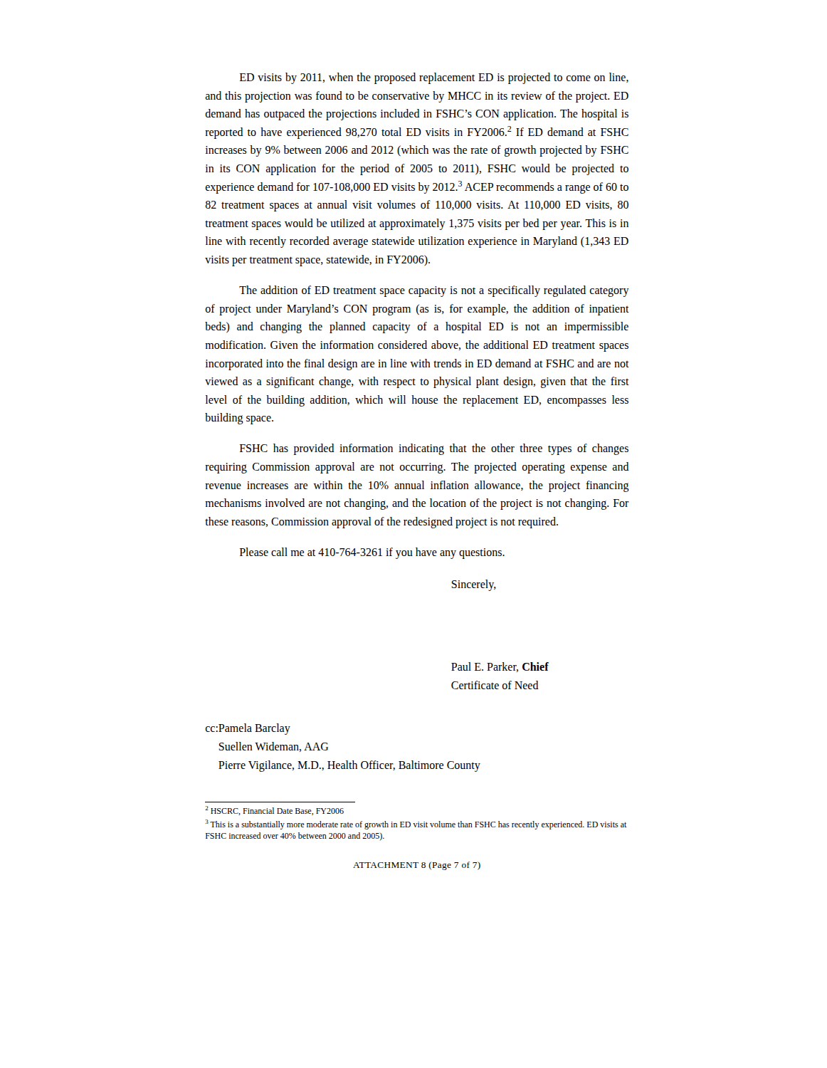ED visits by 2011, when the proposed replacement ED is projected to come on line, and this projection was found to be conservative by MHCC in its review of the project. ED demand has outpaced the projections included in FSHC’s CON application. The hospital is reported to have experienced 98,270 total ED visits in FY2006.2 If ED demand at FSHC increases by 9% between 2006 and 2012 (which was the rate of growth projected by FSHC in its CON application for the period of 2005 to 2011), FSHC would be projected to experience demand for 107-108,000 ED visits by 2012.3 ACEP recommends a range of 60 to 82 treatment spaces at annual visit volumes of 110,000 visits. At 110,000 ED visits, 80 treatment spaces would be utilized at approximately 1,375 visits per bed per year. This is in line with recently recorded average statewide utilization experience in Maryland (1,343 ED visits per treatment space, statewide, in FY2006).
The addition of ED treatment space capacity is not a specifically regulated category of project under Maryland’s CON program (as is, for example, the addition of inpatient beds) and changing the planned capacity of a hospital ED is not an impermissible modification. Given the information considered above, the additional ED treatment spaces incorporated into the final design are in line with trends in ED demand at FSHC and are not viewed as a significant change, with respect to physical plant design, given that the first level of the building addition, which will house the replacement ED, encompasses less building space.
FSHC has provided information indicating that the other three types of changes requiring Commission approval are not occurring. The projected operating expense and revenue increases are within the 10% annual inflation allowance, the project financing mechanisms involved are not changing, and the location of the project is not changing. For these reasons, Commission approval of the redesigned project is not required.
Please call me at 410-764-3261 if you have any questions.
Sincerely,
 
Paul E. Parker, Chief
Certificate of Need
| cc: | Pamela Barclay Suellen Wideman, AAG Pierre Vigilance, M.D., Health Officer, Baltimore County |
2 HSCRC, Financial Date Base, FY2006
3 This is a substantially more moderate rate of growth in ED visit volume than FSHC has recently experienced. ED visits at FSHC increased over 40% between 2000 and 2005).
ATTACHMENT 8 (Page 7 of 7)